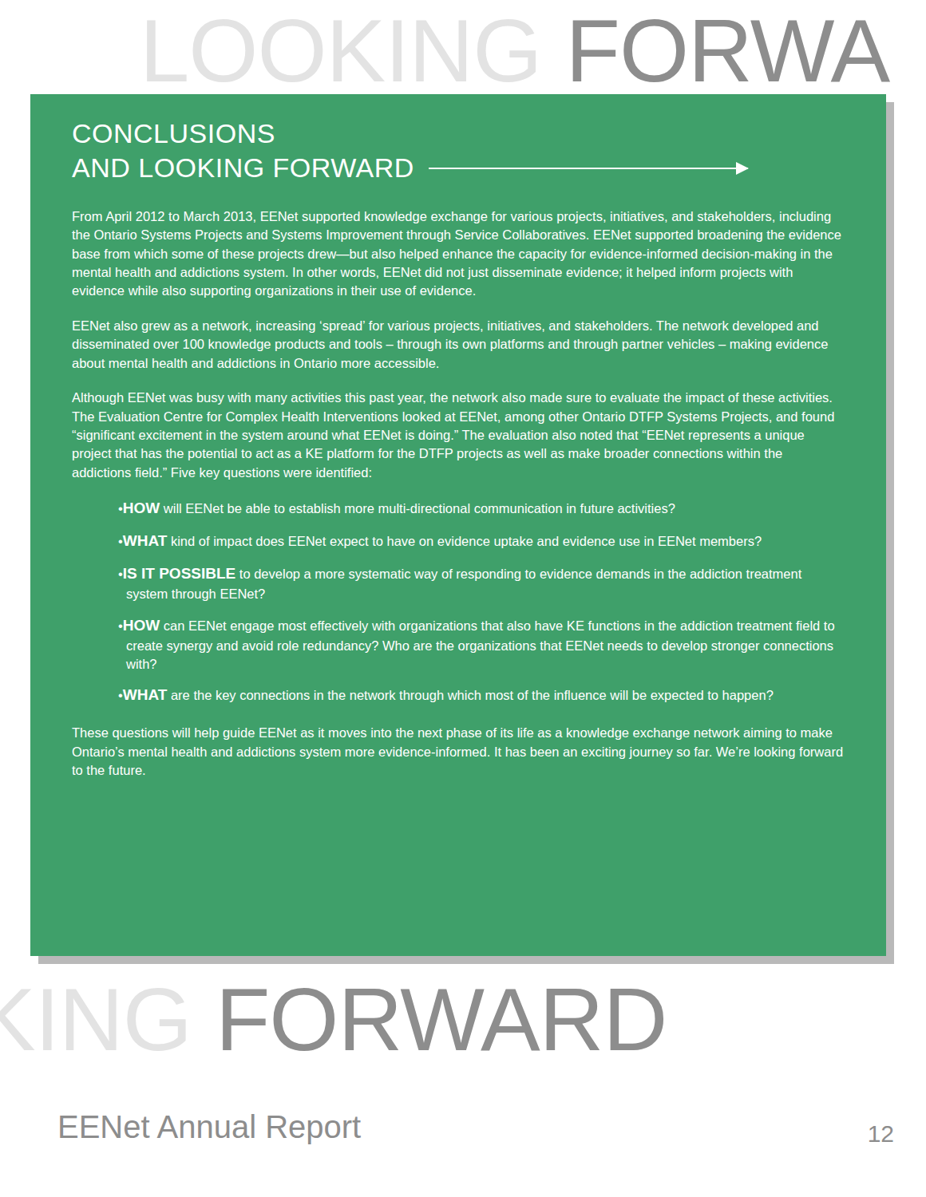LOOKING FORWA
KING FORWARD
CONCLUSIONS
AND LOOKING FORWARD
From April 2012 to March 2013, EENet supported knowledge exchange for various projects, initiatives, and stakeholders, including the Ontario Systems Projects and Systems Improvement through Service Collaboratives. EENet supported broadening the evidence base from which some of these projects drew—but also helped enhance the capacity for evidence-informed decision-making in the mental health and addictions system. In other words, EENet did not just disseminate evidence; it helped inform projects with evidence while also supporting organizations in their use of evidence.
EENet also grew as a network, increasing ‘spread’ for various projects, initiatives, and stakeholders. The network developed and disseminated over 100 knowledge products and tools – through its own platforms and through partner vehicles – making evidence about mental health and addictions in Ontario more accessible.
Although EENet was busy with many activities this past year, the network also made sure to evaluate the impact of these activities. The Evaluation Centre for Complex Health Interventions looked at EENet, among other Ontario DTFP Systems Projects, and found “significant excitement in the system around what EENet is doing.” The evaluation also noted that “EENet represents a unique project that has the potential to act as a KE platform for the DTFP projects as well as make broader connections within the addictions field.” Five key questions were identified:
•HOW will EENet be able to establish more multi-directional communication in future activities?
•WHAT kind of impact does EENet expect to have on evidence uptake and evidence use in EENet members?
•IS IT POSSIBLE to develop a more systematic way of responding to evidence demands in the addiction treatment system through EENet?
•HOW can EENet engage most effectively with organizations that also have KE functions in the addiction treatment field to create synergy and avoid role redundancy? Who are the organizations that EENet needs to develop stronger connections with?
•WHAT are the key connections in the network through which most of the influence will be expected to happen?
These questions will help guide EENet as it moves into the next phase of its life as a knowledge exchange network aiming to make Ontario’s mental health and addictions system more evidence-informed. It has been an exciting journey so far. We’re looking forward to the future.
EENet Annual Report
12